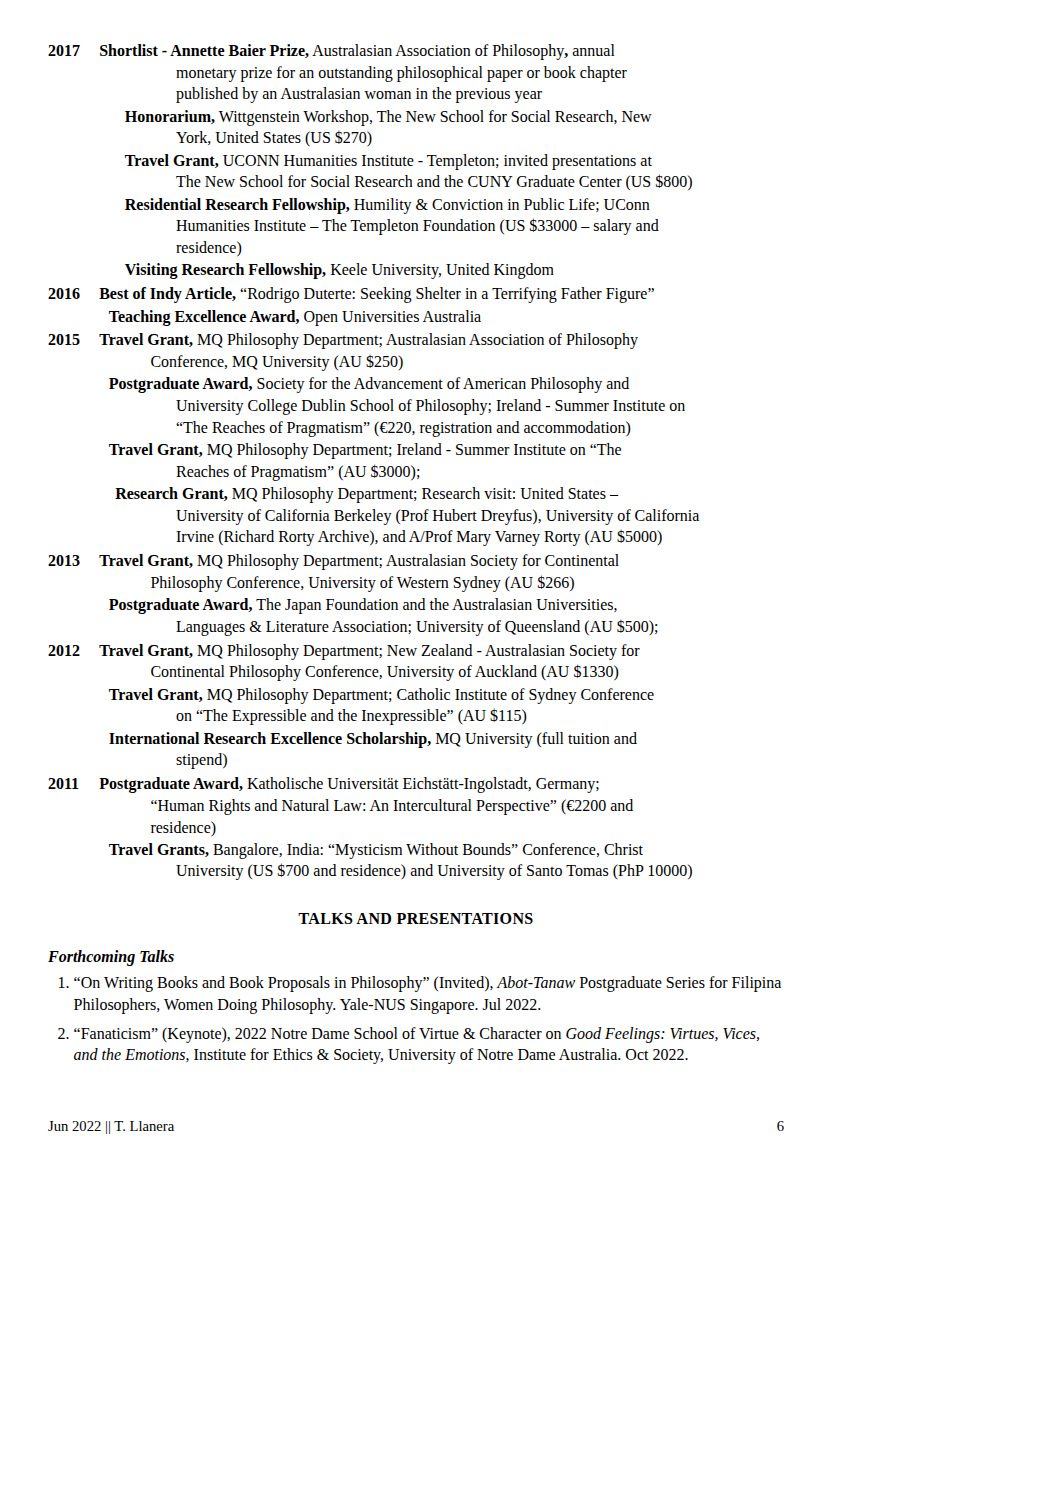2017
Shortlist - Annette Baier Prize, Australasian Association of Philosophy, annual monetary prize for an outstanding philosophical paper or book chapter published by an Australasian woman in the previous year
Honorarium, Wittgenstein Workshop, The New School for Social Research, New York, United States (US $270)
Travel Grant, UCONN Humanities Institute - Templeton; invited presentations at The New School for Social Research and the CUNY Graduate Center (US $800)
Residential Research Fellowship, Humility & Conviction in Public Life; UConn Humanities Institute – The Templeton Foundation (US $33000 – salary and residence)
Visiting Research Fellowship, Keele University, United Kingdom
2016
Best of Indy Article, “Rodrigo Duterte: Seeking Shelter in a Terrifying Father Figure”
Teaching Excellence Award, Open Universities Australia
2015
Travel Grant, MQ Philosophy Department; Australasian Association of Philosophy Conference, MQ University (AU $250)
Postgraduate Award, Society for the Advancement of American Philosophy and University College Dublin School of Philosophy; Ireland - Summer Institute on “The Reaches of Pragmatism” (€220, registration and accommodation)
Travel Grant, MQ Philosophy Department; Ireland - Summer Institute on “The Reaches of Pragmatism” (AU $3000);
Research Grant, MQ Philosophy Department; Research visit: United States – University of California Berkeley (Prof Hubert Dreyfus), University of California Irvine (Richard Rorty Archive), and A/Prof Mary Varney Rorty (AU $5000)
2013
Travel Grant, MQ Philosophy Department; Australasian Society for Continental Philosophy Conference, University of Western Sydney (AU $266)
Postgraduate Award, The Japan Foundation and the Australasian Universities, Languages & Literature Association; University of Queensland (AU $500);
2012
Travel Grant, MQ Philosophy Department; New Zealand - Australasian Society for Continental Philosophy Conference, University of Auckland (AU $1330)
Travel Grant, MQ Philosophy Department; Catholic Institute of Sydney Conference on “The Expressible and the Inexpressible” (AU $115)
International Research Excellence Scholarship, MQ University (full tuition and stipend)
2011
Postgraduate Award, Katholische Universität Eichstätt-Ingolstadt, Germany; “Human Rights and Natural Law: An Intercultural Perspective” (€2200 and residence)
Travel Grants, Bangalore, India: “Mysticism Without Bounds” Conference, Christ University (US $700 and residence) and University of Santo Tomas (PhP 10000)
TALKS AND PRESENTATIONS
Forthcoming Talks
“On Writing Books and Book Proposals in Philosophy” (Invited), Abot-Tanaw Postgraduate Series for Filipina Philosophers, Women Doing Philosophy. Yale-NUS Singapore. Jul 2022.
“Fanaticism” (Keynote), 2022 Notre Dame School of Virtue & Character on Good Feelings: Virtues, Vices, and the Emotions, Institute for Ethics & Society, University of Notre Dame Australia. Oct 2022.
Jun 2022 || T. Llanera 6